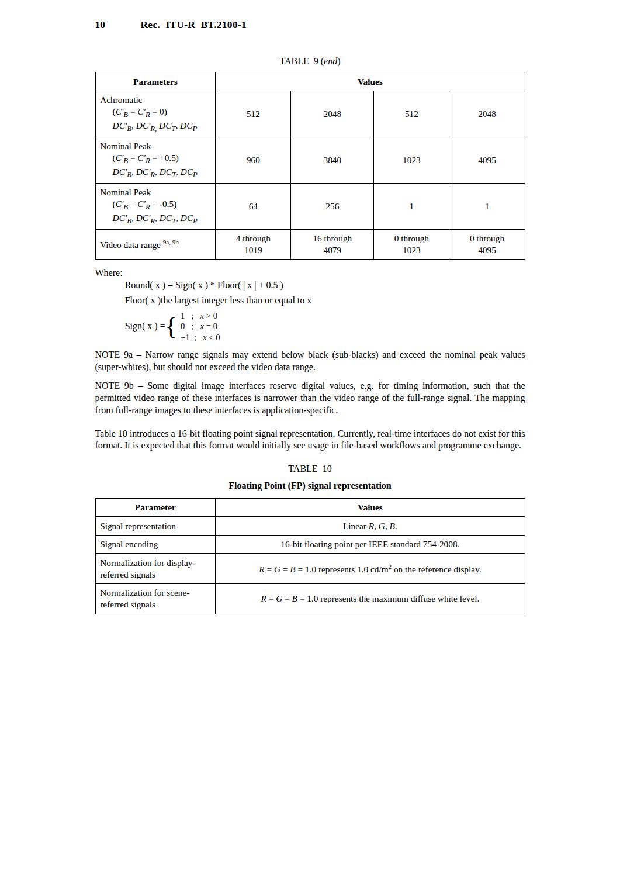10 Rec. ITU-R BT.2100-1
TABLE 9 (end)
| Parameters | Values |
| --- | --- |
| Achromatic ( C' B = C' R = 0) DC' B , DC' R, DC T , DC P | 512 | 2048 | 512 | 2048 |
| Nominal Peak ( C' B = C' R = +0.5) DC' B , DC' R , DC T , DC P | 960 | 3840 | 1023 | 4095 |
| Nominal Peak ( C' B = C' R = -0.5) DC' B , DC' R , DC T , DC P | 64 | 256 | 1 | 1 |
| Video data range 9a, 9b | 4 through 1019 | 16 through 4079 | 0 through 1023 | 0 through 4095 |
Where:
Round( x ) = Sign( x ) * Floor( | x | + 0.5 )
Floor( x )the largest integer less than or equal to x
Sign( x ) = { 1 ; x > 0 0 ; x = 0 −1 ; x < 0
NOTE 9a – Narrow range signals may extend below black (sub-blacks) and exceed the nominal peak values (super-whites), but should not exceed the video data range.
NOTE 9b – Some digital image interfaces reserve digital values, e.g. for timing information, such that the permitted video range of these interfaces is narrower than the video range of the full-range signal. The mapping from full-range images to these interfaces is application-specific.
Table 10 introduces a 16-bit floating point signal representation. Currently, real-time interfaces do not exist for this format. It is expected that this format would initially see usage in file-based workflows and programme exchange.
TABLE 10
Floating Point (FP) signal representation
| Parameter | Values |
| --- | --- |
| Signal representation | Linear R , G , B . |
| Signal encoding | 16-bit floating point per IEEE standard 754-2008. |
| Normalization for display-referred signals | R = G = B = 1.0 represents 1.0 cd/m 2 on the reference display. |
| Normalization for scene-referred signals | R = G = B = 1.0 represents the maximum diffuse white level. |